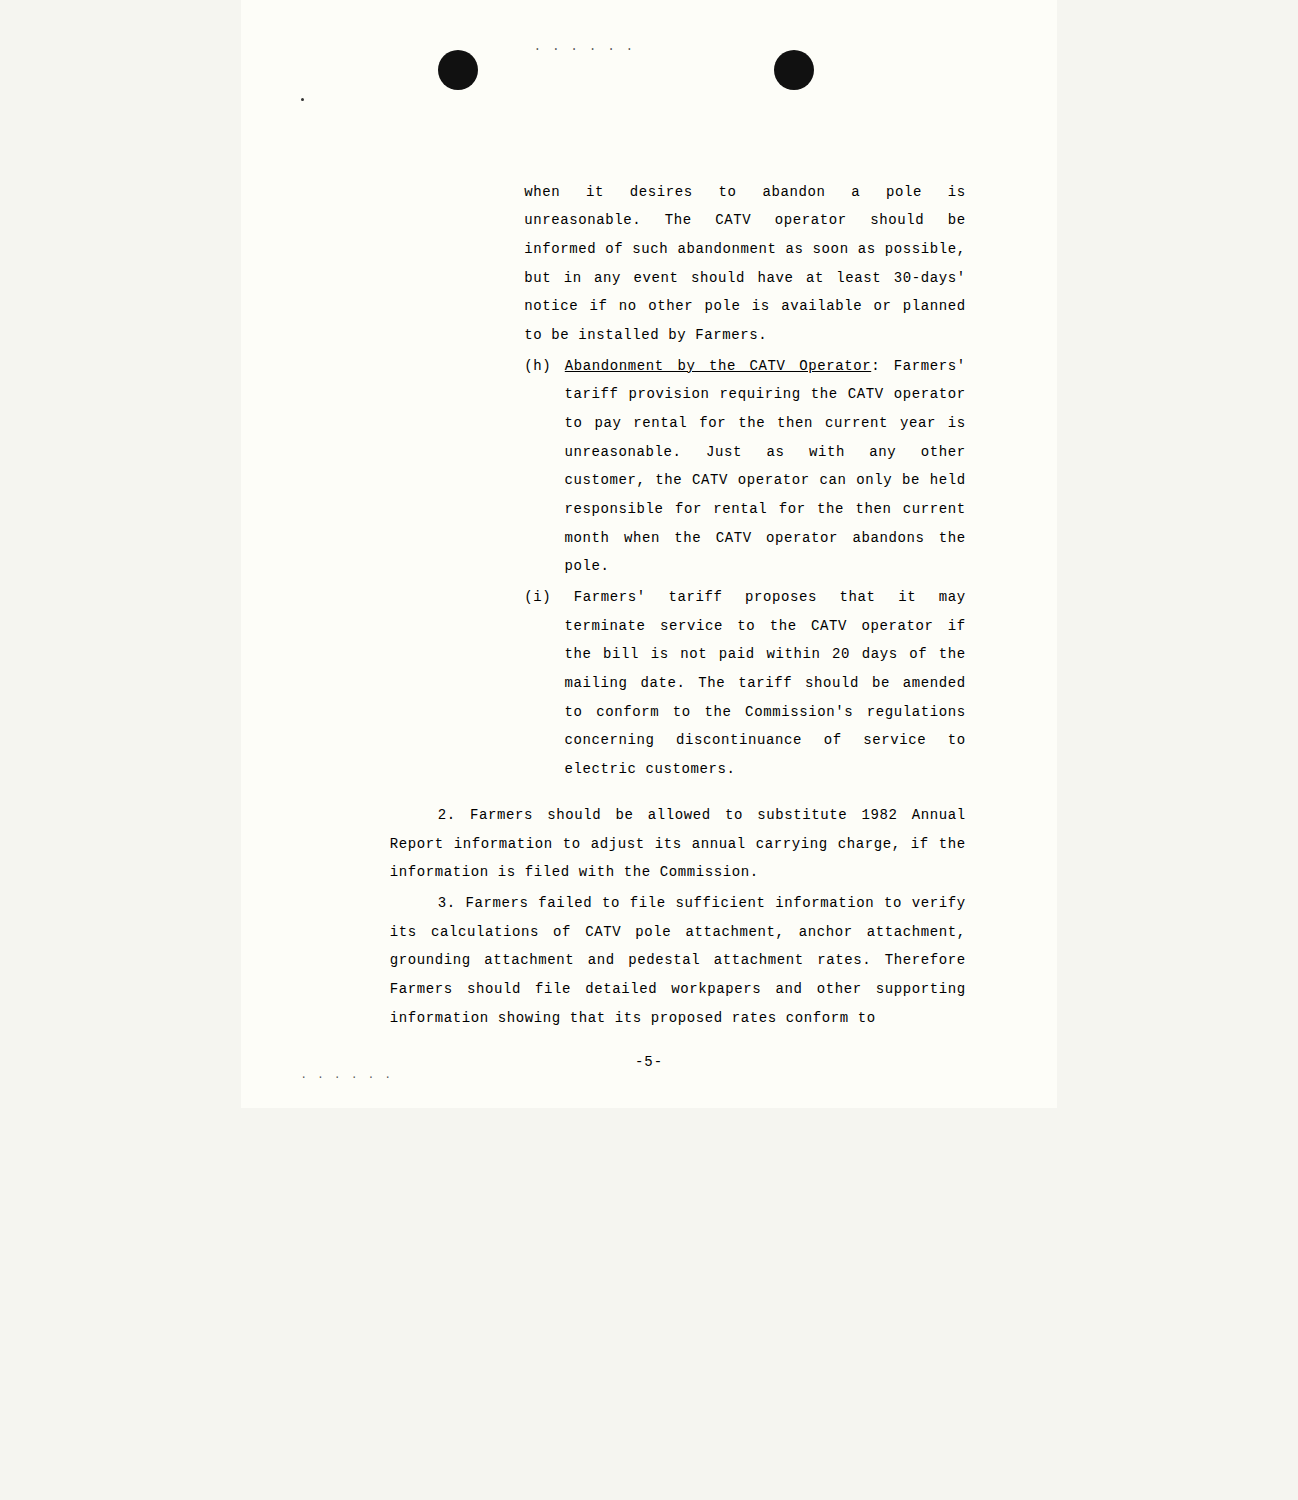. . . . . .
when it desires to abandon a pole is unreasonable. The CATV operator should be informed of such abandonment as soon as possible, but in any event should have at least 30-days' notice if no other pole is available or planned to be installed by Farmers.
(h) Abandonment by the CATV Operator: Farmers' tariff provision requiring the CATV operator to pay rental for the then current year is unreasonable. Just as with any other customer, the CATV operator can only be held responsible for rental for the then current month when the CATV operator abandons the pole.
(i) Farmers' tariff proposes that it may terminate service to the CATV operator if the bill is not paid within 20 days of the mailing date. The tariff should be amended to conform to the Commission's regulations concerning discontinuance of service to electric customers.
2. Farmers should be allowed to substitute 1982 Annual Report information to adjust its annual carrying charge, if the information is filed with the Commission.
3. Farmers failed to file sufficient information to verify its calculations of CATV pole attachment, anchor attachment, grounding attachment and pedestal attachment rates. Therefore Farmers should file detailed workpapers and other supporting information showing that its proposed rates conform to
-5-
. . . . . .